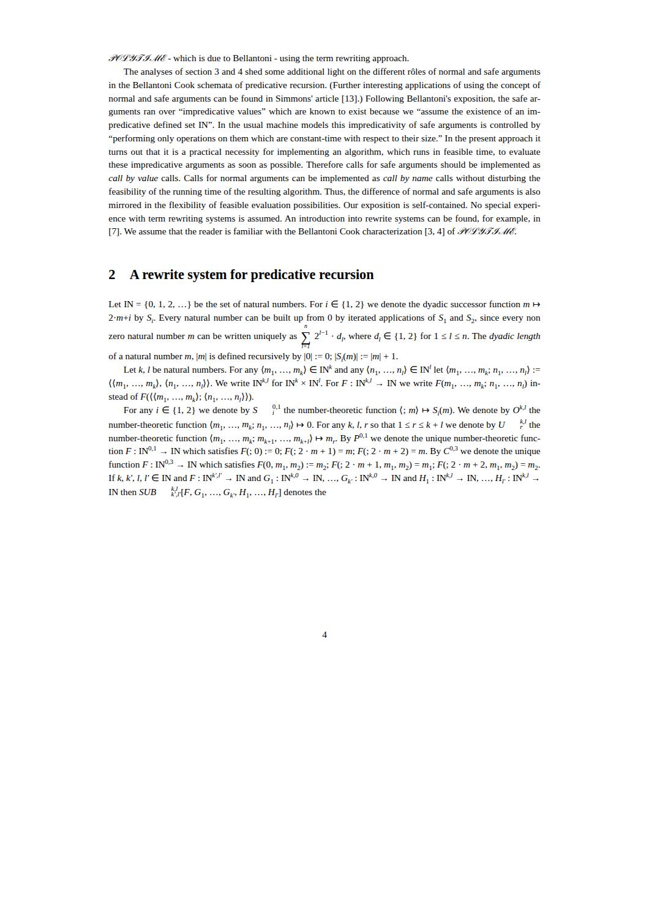𝒫𝒪ℒ𝒴𝒯ℐℳℰ - which is due to Bellantoni - using the term rewriting approach.
The analyses of section 3 and 4 shed some additional light on the different rôles of normal and safe arguments in the Bellantoni Cook schemata of predicative recursion. (Further interesting applications of using the concept of normal and safe arguments can be found in Simmons' article [13].) Following Bellantoni's exposition, the safe arguments ran over “impredicative values” which are known to exist because we “assume the existence of an impredicative defined set IN”. In the usual machine models this impredicativity of safe arguments is controlled by “performing only operations on them which are constant-time with respect to their size.” In the present approach it turns out that it is a practical necessity for implementing an algorithm, which runs in feasible time, to evaluate these impredicative arguments as soon as possible. Therefore calls for safe arguments should be implemented as call by value calls. Calls for normal arguments can be implemented as call by name calls without disturbing the feasibility of the running time of the resulting algorithm. Thus, the difference of normal and safe arguments is also mirrored in the flexibility of feasible evaluation possibilities. Our exposition is self-contained. No special experience with term rewriting systems is assumed. An introduction into rewrite systems can be found, for example, in [7]. We assume that the reader is familiar with the Bellantoni Cook characterization [3, 4] of 𝒫𝒪ℒ𝒴𝒯ℐℳℰ.
2 A rewrite system for predicative recursion
Let IN = {0, 1, 2, …} be the set of natural numbers. For i ∈ {1, 2} we denote the dyadic successor function m ↦ 2·m+i by Si. Every natural number can be built up from 0 by iterated applications of S1 and S2, since every non zero natural number m can be written uniquely as n∑l=1 2l−1 · dl, where dl ∈ {1, 2} for 1 ≤ l ≤ n. The dyadic length of a natural number m, |m| is defined recursively by |0| := 0; |Si(m)| := |m| + 1.
Let k, l be natural numbers. For any ⟨m1, …, mk⟩ ∈ INk and any ⟨n1, …, nl⟩ ∈ INl let ⟨m1, …, mk; n1, …, nl⟩ := ⟨⟨m1, …, mk⟩, ⟨n1, …, nl⟩⟩. We write INk,l for INk × INl. For F : INk,l → IN we write F(m1, …, mk; n1, …, nl) instead of F(⟨⟨m1, …, mk⟩; ⟨n1, …, nl⟩⟩).
For any i ∈ {1, 2} we denote by S 0,1 i the number-theoretic function ⟨; m⟩ ↦ Si(m). We denote by Ok,l the number-theoretic function ⟨m1, …, mk; n1, …, nl⟩ ↦ 0. For any k, l, r so that 1 ≤ r ≤ k + l we denote by Uk,l r the number-theoretic function ⟨m1, …, mk; mk+1, …, mk+l⟩ ↦ mr. By P0,1 we denote the unique number-theoretic function F : IN0,1 → IN which satisfies F(; 0) := 0; F(; 2 · m + 1) = m; F(; 2 · m + 2) = m. By C0,3 we denote the unique function F : IN0,3 → IN which satisfies F(0, m1, m2) := m2; F(; 2 · m + 1, m1, m2) = m1; F(; 2 · m + 2, m1, m2) = m2. If k, k′, l, l′ ∈ IN and F : INk′,l′ → IN and G1 : INk,0 → IN, …, Gk′ : INk,0 → IN and H1 : INk,l → IN, …, Hl′ : INk,l → IN then SUB k,l k′,l′[F, G1, …, Gk′, H1, …, Hl′] denotes the
4